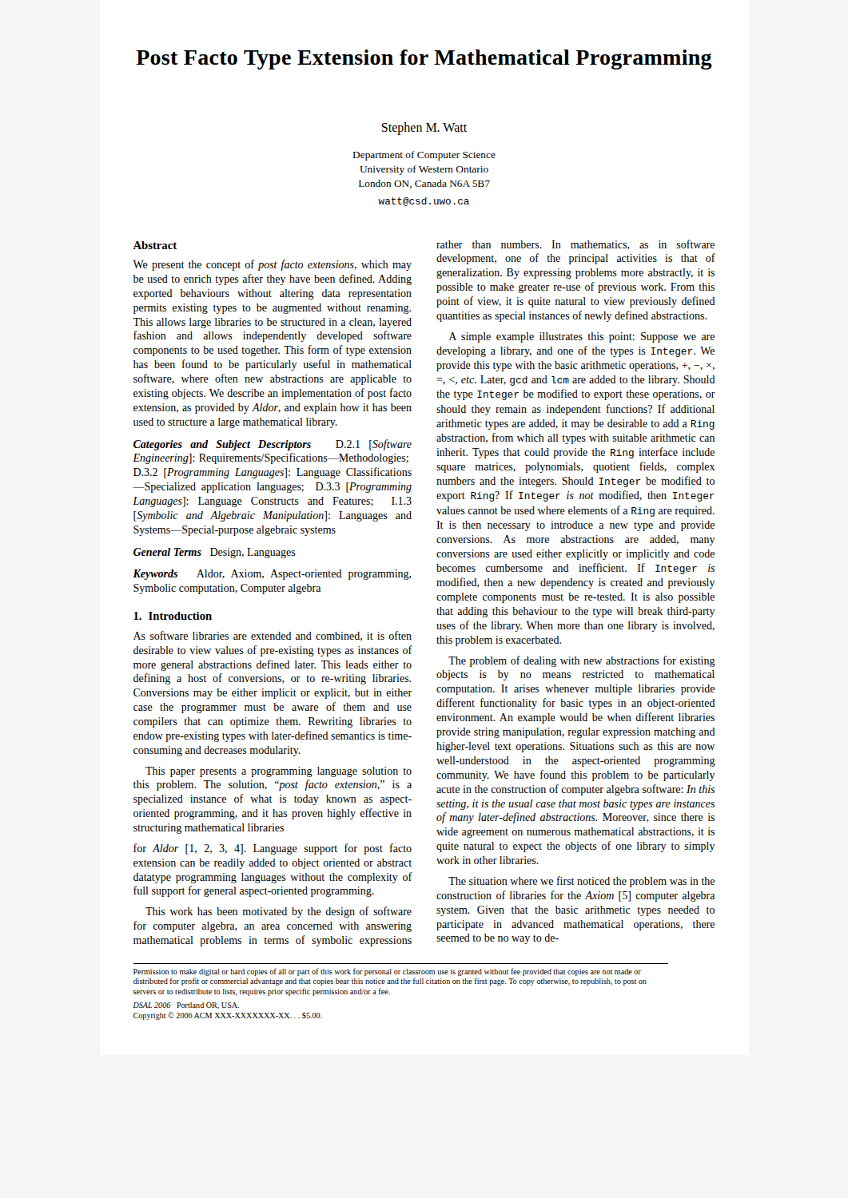Post Facto Type Extension for Mathematical Programming
Stephen M. Watt
Department of Computer Science
University of Western Ontario
London ON, Canada N6A 5B7
watt@csd.uwo.ca
Abstract
We present the concept of post facto extensions, which may be used to enrich types after they have been defined. Adding exported behaviours without altering data representation permits existing types to be augmented without renaming. This allows large libraries to be structured in a clean, layered fashion and allows independently developed software components to be used together. This form of type extension has been found to be particularly useful in mathematical software, where often new abstractions are applicable to existing objects. We describe an implementation of post facto extension, as provided by Aldor, and explain how it has been used to structure a large mathematical library.
Categories and Subject Descriptors D.2.1 [Software Engineering]: Requirements/Specifications—Methodologies; D.3.2 [Programming Languages]: Language Classifications—Specialized application languages; D.3.3 [Programming Languages]: Language Constructs and Features; I.1.3 [Symbolic and Algebraic Manipulation]: Languages and Systems—Special-purpose algebraic systems
General Terms Design, Languages
Keywords Aldor, Axiom, Aspect-oriented programming, Symbolic computation, Computer algebra
1. Introduction
As software libraries are extended and combined, it is often desirable to view values of pre-existing types as instances of more general abstractions defined later. This leads either to defining a host of conversions, or to re-writing libraries. Conversions may be either implicit or explicit, but in either case the programmer must be aware of them and use compilers that can optimize them. Rewriting libraries to endow pre-existing types with later-defined semantics is time-consuming and decreases modularity.
This paper presents a programming language solution to this problem. The solution, “post facto extension,” is a specialized instance of what is today known as aspect-oriented programming, and it has proven highly effective in structuring mathematical libraries
for Aldor [1, 2, 3, 4]. Language support for post facto extension can be readily added to object oriented or abstract datatype programming languages without the complexity of full support for general aspect-oriented programming.
This work has been motivated by the design of software for computer algebra, an area concerned with answering mathematical problems in terms of symbolic expressions rather than numbers. In mathematics, as in software development, one of the principal activities is that of generalization. By expressing problems more abstractly, it is possible to make greater re-use of previous work. From this point of view, it is quite natural to view previously defined quantities as special instances of newly defined abstractions.
A simple example illustrates this point: Suppose we are developing a library, and one of the types is Integer. We provide this type with the basic arithmetic operations, +, −, ×, =, <, etc. Later, gcd and lcm are added to the library. Should the type Integer be modified to export these operations, or should they remain as independent functions? If additional arithmetic types are added, it may be desirable to add a Ring abstraction, from which all types with suitable arithmetic can inherit. Types that could provide the Ring interface include square matrices, polynomials, quotient fields, complex numbers and the integers. Should Integer be modified to export Ring? If Integer is not modified, then Integer values cannot be used where elements of a Ring are required. It is then necessary to introduce a new type and provide conversions. As more abstractions are added, many conversions are used either explicitly or implicitly and code becomes cumbersome and inefficient. If Integer is modified, then a new dependency is created and previously complete components must be re-tested. It is also possible that adding this behaviour to the type will break third-party uses of the library. When more than one library is involved, this problem is exacerbated.
The problem of dealing with new abstractions for existing objects is by no means restricted to mathematical computation. It arises whenever multiple libraries provide different functionality for basic types in an object-oriented environment. An example would be when different libraries provide string manipulation, regular expression matching and higher-level text operations. Situations such as this are now well-understood in the aspect-oriented programming community. We have found this problem to be particularly acute in the construction of computer algebra software: In this setting, it is the usual case that most basic types are instances of many later-defined abstractions. Moreover, since there is wide agreement on numerous mathematical abstractions, it is quite natural to expect the objects of one library to simply work in other libraries.
The situation where we first noticed the problem was in the construction of libraries for the Axiom [5] computer algebra system. Given that the basic arithmetic types needed to participate in advanced mathematical operations, there seemed to be no way to de-
Permission to make digital or hard copies of all or part of this work for personal or classroom use is granted without fee provided that copies are not made or distributed for profit or commercial advantage and that copies bear this notice and the full citation on the first page. To copy otherwise, to republish, to post on servers or to redistribute to lists, requires prior specific permission and/or a fee.
DSAL 2006 Portland OR, USA.
Copyright © 2006 ACM XXX-XXXXXXX-XX. . . $5.00.